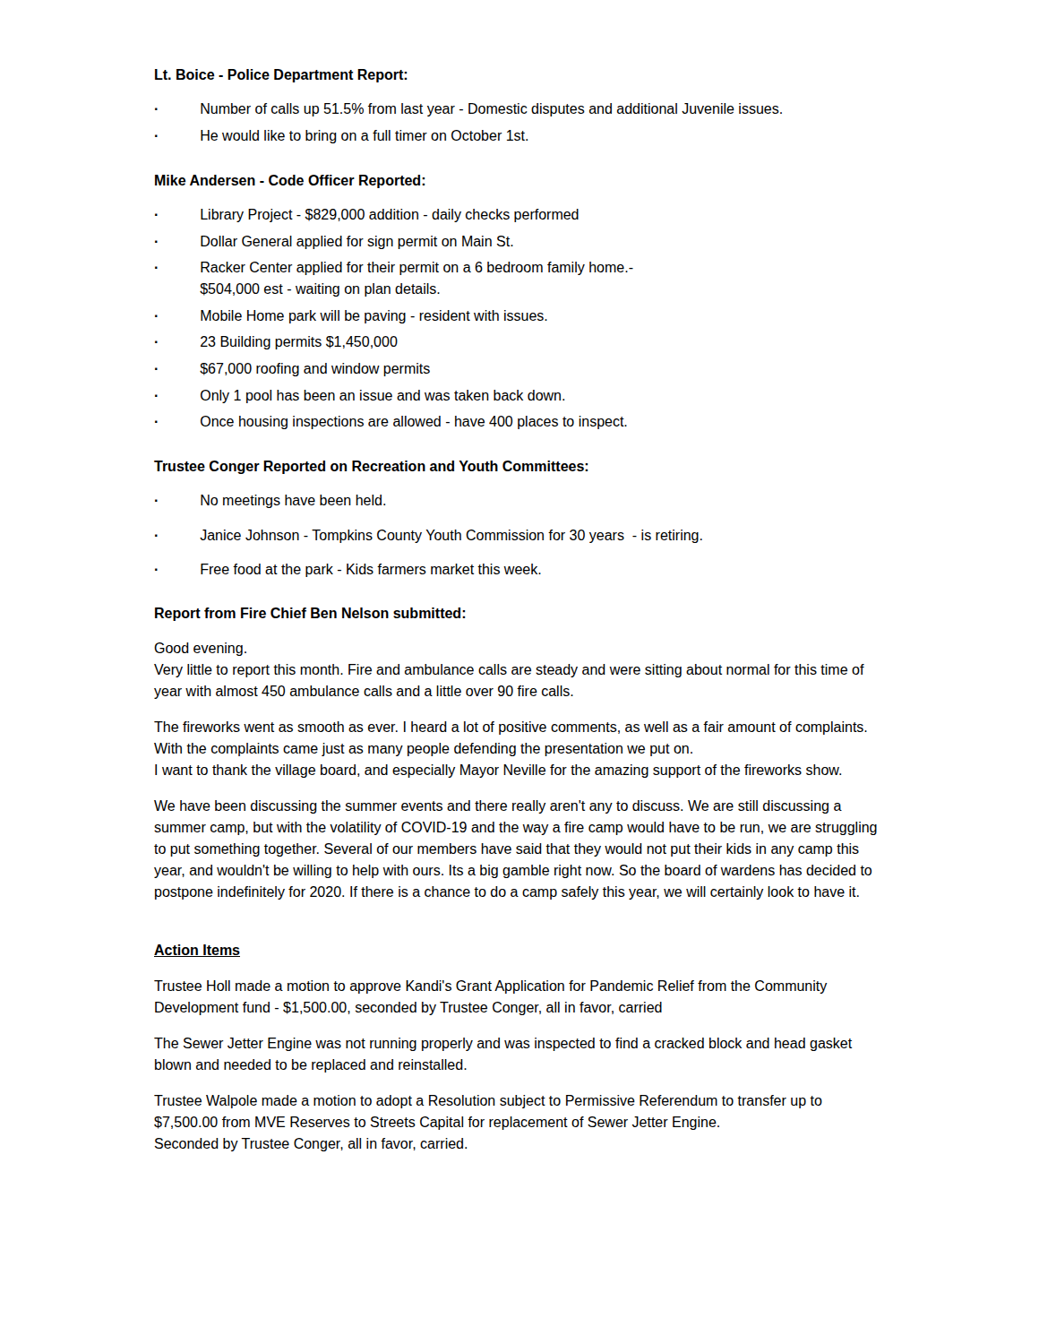Lt. Boice - Police Department Report:
Number of calls up 51.5% from last year - Domestic disputes and additional Juvenile issues.
He would like to bring on a full timer on October 1st.
Mike Andersen - Code Officer Reported:
Library Project - $829,000 addition - daily checks performed
Dollar General applied for sign permit on Main St.
Racker Center applied for their permit on a 6 bedroom family home.-$504,000 est - waiting on plan details.
Mobile Home park will be paving - resident with issues.
23 Building permits $1,450,000
$67,000 roofing and window permits
Only 1 pool has been an issue and was taken back down.
Once housing inspections are allowed - have 400 places to inspect.
Trustee Conger Reported on Recreation and Youth Committees:
No meetings have been held.
Janice Johnson - Tompkins County Youth Commission for 30 years - is retiring.
Free food at the park - Kids farmers market this week.
Report from Fire Chief Ben Nelson submitted:
Good evening.
Very little to report this month. Fire and ambulance calls are steady and were sitting about normal for this time of year with almost 450 ambulance calls and a little over 90 fire calls.
The fireworks went as smooth as ever. I heard a lot of positive comments, as well as a fair amount of complaints. With the complaints came just as many people defending the presentation we put on.
I want to thank the village board, and especially Mayor Neville for the amazing support of the fireworks show.
We have been discussing the summer events and there really aren't any to discuss. We are still discussing a summer camp, but with the volatility of COVID-19 and the way a fire camp would have to be run, we are struggling to put something together. Several of our members have said that they would not put their kids in any camp this year, and wouldn't be willing to help with ours. Its a big gamble right now. So the board of wardens has decided to postpone indefinitely for 2020. If there is a chance to do a camp safely this year, we will certainly look to have it.
Action Items
Trustee Holl made a motion to approve Kandi's Grant Application for Pandemic Relief from the Community Development fund - $1,500.00, seconded by Trustee Conger, all in favor, carried
The Sewer Jetter Engine was not running properly and was inspected to find a cracked block and head gasket blown and needed to be replaced and reinstalled.
Trustee Walpole made a motion to adopt a Resolution subject to Permissive Referendum to transfer up to $7,500.00 from MVE Reserves to Streets Capital for replacement of Sewer Jetter Engine.
Seconded by Trustee Conger, all in favor, carried.